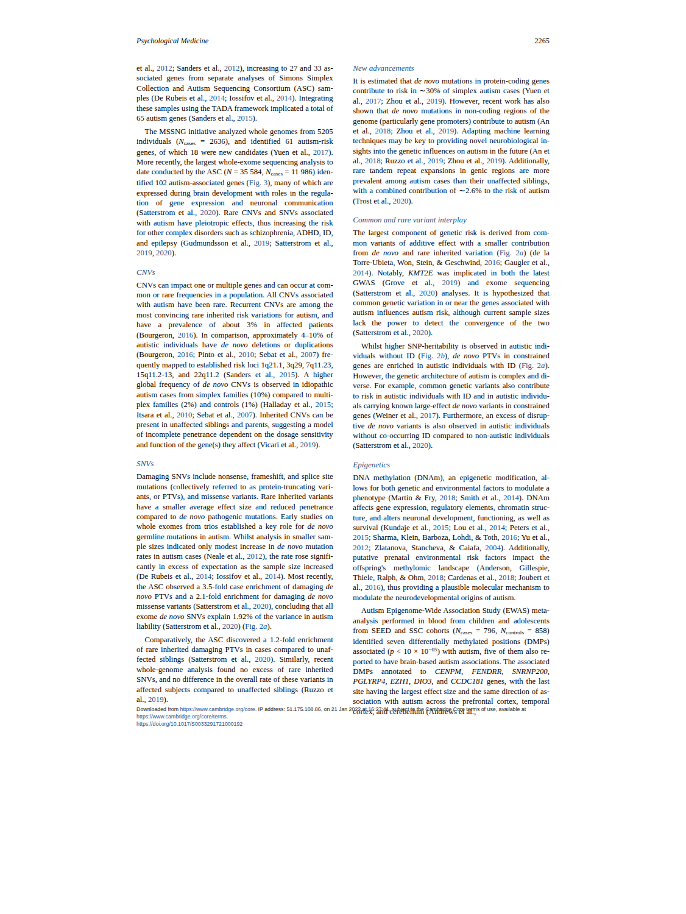Psychological Medicine
2265
et al., 2012; Sanders et al., 2012), increasing to 27 and 33 associated genes from separate analyses of Simons Simplex Collection and Autism Sequencing Consortium (ASC) samples (De Rubeis et al., 2014; Iossifov et al., 2014). Integrating these samples using the TADA framework implicated a total of 65 autism genes (Sanders et al., 2015).
The MSSNG initiative analyzed whole genomes from 5205 individuals (Ncases = 2636), and identified 61 autism-risk genes, of which 18 were new candidates (Yuen et al., 2017). More recently, the largest whole-exome sequencing analysis to date conducted by the ASC (N = 35 584, Ncases = 11 986) identified 102 autism-associated genes (Fig. 3), many of which are expressed during brain development with roles in the regulation of gene expression and neuronal communication (Satterstrom et al., 2020). Rare CNVs and SNVs associated with autism have pleiotropic effects, thus increasing the risk for other complex disorders such as schizophrenia, ADHD, ID, and epilepsy (Gudmundsson et al., 2019; Satterstrom et al., 2019, 2020).
CNVs
CNVs can impact one or multiple genes and can occur at common or rare frequencies in a population. All CNVs associated with autism have been rare. Recurrent CNVs are among the most convincing rare inherited risk variations for autism, and have a prevalence of about 3% in affected patients (Bourgeron, 2016). In comparison, approximately 4–10% of autistic individuals have de novo deletions or duplications (Bourgeron, 2016; Pinto et al., 2010; Sebat et al., 2007) frequently mapped to established risk loci 1q21.1, 3q29, 7q11.23, 15q11.2-13, and 22q11.2 (Sanders et al., 2015). A higher global frequency of de novo CNVs is observed in idiopathic autism cases from simplex families (10%) compared to multiplex families (2%) and controls (1%) (Halladay et al., 2015; Itsara et al., 2010; Sebat et al., 2007). Inherited CNVs can be present in unaffected siblings and parents, suggesting a model of incomplete penetrance dependent on the dosage sensitivity and function of the gene(s) they affect (Vicari et al., 2019).
SNVs
Damaging SNVs include nonsense, frameshift, and splice site mutations (collectively referred to as protein-truncating variants, or PTVs), and missense variants. Rare inherited variants have a smaller average effect size and reduced penetrance compared to de novo pathogenic mutations. Early studies on whole exomes from trios established a key role for de novo germline mutations in autism. Whilst analysis in smaller sample sizes indicated only modest increase in de novo mutation rates in autism cases (Neale et al., 2012), the rate rose significantly in excess of expectation as the sample size increased (De Rubeis et al., 2014; Iossifov et al., 2014). Most recently, the ASC observed a 3.5-fold case enrichment of damaging de novo PTVs and a 2.1-fold enrichment for damaging de novo missense variants (Satterstrom et al., 2020), concluding that all exome de novo SNVs explain 1.92% of the variance in autism liability (Satterstrom et al., 2020) (Fig. 2a).
Comparatively, the ASC discovered a 1.2-fold enrichment of rare inherited damaging PTVs in cases compared to unaffected siblings (Satterstrom et al., 2020). Similarly, recent whole-genome analysis found no excess of rare inherited SNVs, and no difference in the overall rate of these variants in affected subjects compared to unaffected siblings (Ruzzo et al., 2019).
New advancements
It is estimated that de novo mutations in protein-coding genes contribute to risk in ∼30% of simplex autism cases (Yuen et al., 2017; Zhou et al., 2019). However, recent work has also shown that de novo mutations in non-coding regions of the genome (particularly gene promoters) contribute to autism (An et al., 2018; Zhou et al., 2019). Adapting machine learning techniques may be key to providing novel neurobiological insights into the genetic influences on autism in the future (An et al., 2018; Ruzzo et al., 2019; Zhou et al., 2019). Additionally, rare tandem repeat expansions in genic regions are more prevalent among autism cases than their unaffected siblings, with a combined contribution of ∼2.6% to the risk of autism (Trost et al., 2020).
Common and rare variant interplay
The largest component of genetic risk is derived from common variants of additive effect with a smaller contribution from de novo and rare inherited variation (Fig. 2a) (de la Torre-Ubieta, Won, Stein, & Geschwind, 2016; Gaugler et al., 2014). Notably, KMT2E was implicated in both the latest GWAS (Grove et al., 2019) and exome sequencing (Satterstrom et al., 2020) analyses. It is hypothesized that common genetic variation in or near the genes associated with autism influences autism risk, although current sample sizes lack the power to detect the convergence of the two (Satterstrom et al., 2020).
Whilst higher SNP-heritability is observed in autistic individuals without ID (Fig. 2b), de novo PTVs in constrained genes are enriched in autistic individuals with ID (Fig. 2a). However, the genetic architecture of autism is complex and diverse. For example, common genetic variants also contribute to risk in autistic individuals with ID and in autistic individuals carrying known large-effect de novo variants in constrained genes (Weiner et al., 2017). Furthermore, an excess of disruptive de novo variants is also observed in autistic individuals without co-occurring ID compared to non-autistic individuals (Satterstrom et al., 2020).
Epigenetics
DNA methylation (DNAm), an epigenetic modification, allows for both genetic and environmental factors to modulate a phenotype (Martin & Fry, 2018; Smith et al., 2014). DNAm affects gene expression, regulatory elements, chromatin structure, and alters neuronal development, functioning, as well as survival (Kundaje et al., 2015; Lou et al., 2014; Peters et al., 2015; Sharma, Klein, Barboza, Lohdi, & Toth, 2016; Yu et al., 2012; Zlatanova, Stancheva, & Caiafa, 2004). Additionally, putative prenatal environmental risk factors impact the offspring's methylomic landscape (Anderson, Gillespie, Thiele, Ralph, & Ohm, 2018; Cardenas et al., 2018; Joubert et al., 2016), thus providing a plausible molecular mechanism to modulate the neurodevelopmental origins of autism.
Autism Epigenome-Wide Association Study (EWAS) meta-analysis performed in blood from children and adolescents from SEED and SSC cohorts (Ncases = 796, Ncontrols = 858) identified seven differentially methylated positions (DMPs) associated (p < 10 × 10−05) with autism, five of them also reported to have brain-based autism associations. The associated DMPs annotated to CENPM, FENDRR, SNRNP200, PGLYRP4, EZH1, DIO3, and CCDC181 genes, with the last site having the largest effect size and the same direction of association with autism across the prefrontal cortex, temporal cortex, and cerebellum (Andrews et al.,
Downloaded from https://www.cambridge.org/core. IP address: 51.175.108.86, on 21 Jan 2022 at 16:27:41, subject to the Cambridge Core terms of use, available at https://www.cambridge.org/core/terms.
https://doi.org/10.1017/S0033291721000192